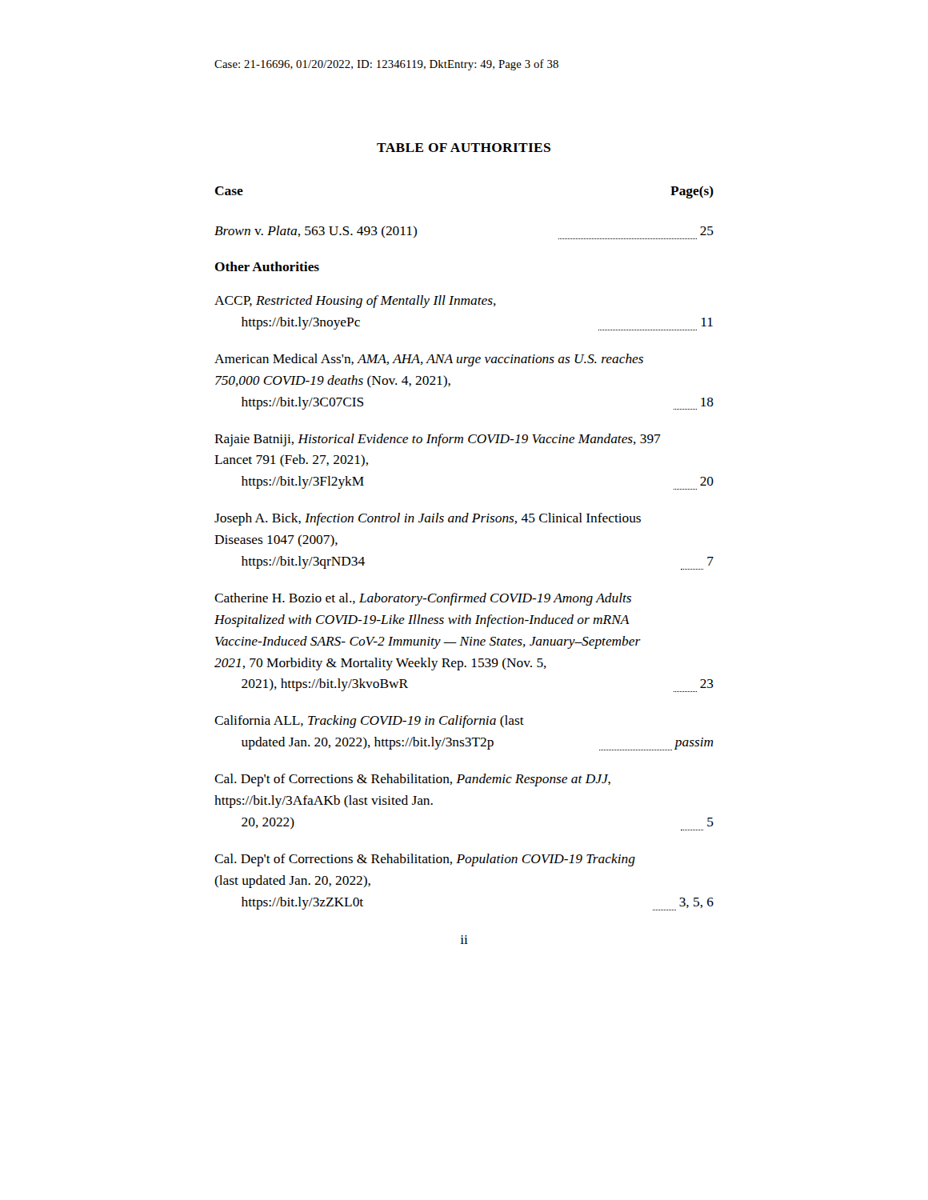Case: 21-16696, 01/20/2022, ID: 12346119, DktEntry: 49, Page 3 of 38
TABLE OF AUTHORITIES
Case Page(s)
Brown v. Plata, 563 U.S. 493 (2011) 25
Other Authorities
ACCP, Restricted Housing of Mentally Ill Inmates, https://bit.ly/3noyePc 11
American Medical Ass'n, AMA, AHA, ANA urge vaccinations as U.S. reaches 750,000 COVID-19 deaths (Nov. 4, 2021), https://bit.ly/3C07CIS 18
Rajaie Batniji, Historical Evidence to Inform COVID-19 Vaccine Mandates, 397 Lancet 791 (Feb. 27, 2021), https://bit.ly/3Fl2ykM 20
Joseph A. Bick, Infection Control in Jails and Prisons, 45 Clinical Infectious Diseases 1047 (2007), https://bit.ly/3qrND34 7
Catherine H. Bozio et al., Laboratory-Confirmed COVID-19 Among Adults Hospitalized with COVID-19-Like Illness with Infection-Induced or mRNA Vaccine-Induced SARS- CoV-2 Immunity — Nine States, January–September 2021, 70 Morbidity & Mortality Weekly Rep. 1539 (Nov. 5, 2021), https://bit.ly/3kvoBwR 23
California ALL, Tracking COVID-19 in California (last updated Jan. 20, 2022), https://bit.ly/3ns3T2p passim
Cal. Dep't of Corrections & Rehabilitation, Pandemic Response at DJJ, https://bit.ly/3AfaAKb (last visited Jan. 20, 2022) 5
Cal. Dep't of Corrections & Rehabilitation, Population COVID-19 Tracking (last updated Jan. 20, 2022), https://bit.ly/3zZKL0t 3, 5, 6
ii